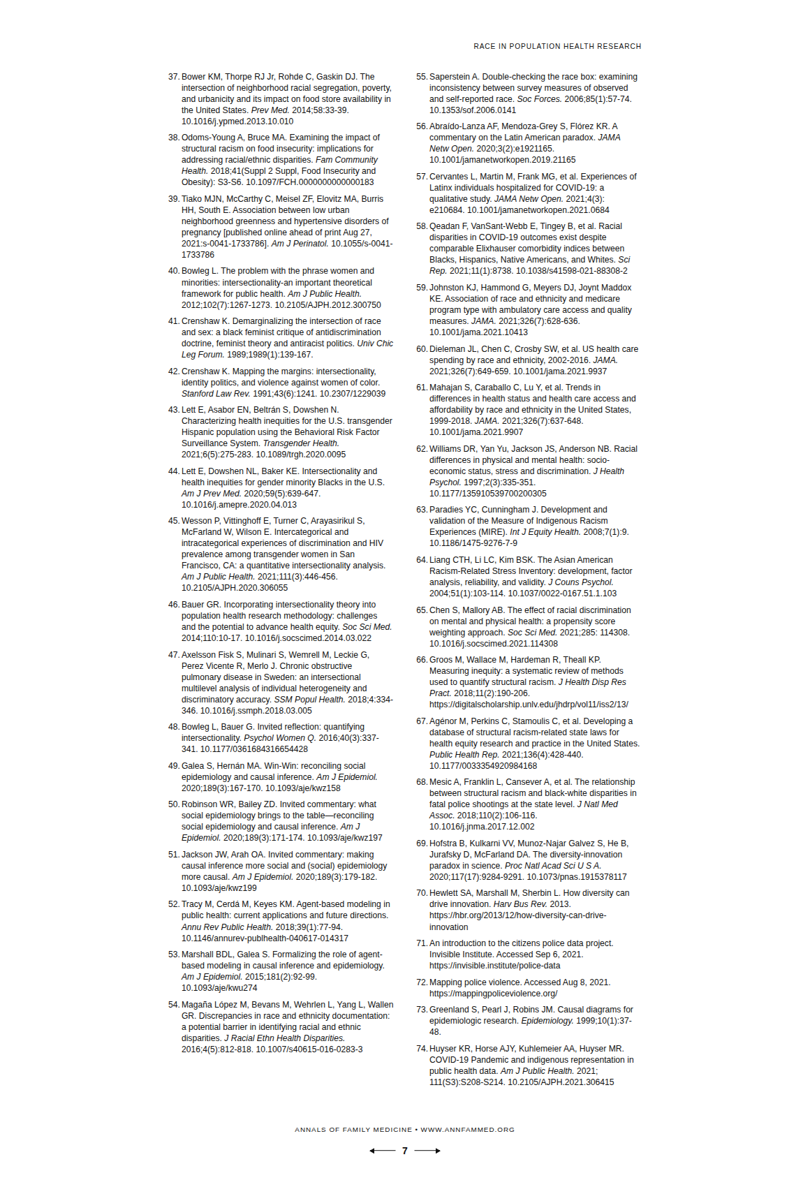Race in Population Health Research
37. Bower KM, Thorpe RJ Jr, Rohde C, Gaskin DJ. The intersection of neighborhood racial segregation, poverty, and urbanicity and its impact on food store availability in the United States. Prev Med. 2014;58:33-39. 10.1016/j.ypmed.2013.10.010
38. Odoms-Young A, Bruce MA. Examining the impact of structural racism on food insecurity: implications for addressing racial/ethnic disparities. Fam Community Health. 2018;41(Suppl 2 Suppl, Food Insecurity and Obesity): S3-S6. 10.1097/FCH.0000000000000183
39. Tiako MJN, McCarthy C, Meisel ZF, Elovitz MA, Burris HH, South E. Association between low urban neighborhood greenness and hypertensive disorders of pregnancy [published online ahead of print Aug 27, 2021:s-0041-1733786]. Am J Perinatol. 10.1055/s-0041-1733786
40. Bowleg L. The problem with the phrase women and minorities: intersectionality-an important theoretical framework for public health. Am J Public Health. 2012;102(7):1267-1273. 10.2105/AJPH.2012.300750
41. Crenshaw K. Demarginalizing the intersection of race and sex: a black feminist critique of antidiscrimination doctrine, feminist theory and antiracist politics. Univ Chic Leg Forum. 1989;1989(1):139-167.
42. Crenshaw K. Mapping the margins: intersectionality, identity politics, and violence against women of color. Stanford Law Rev. 1991;43(6):1241. 10.2307/1229039
43. Lett E, Asabor EN, Beltrán S, Dowshen N. Characterizing health inequities for the U.S. transgender Hispanic population using the Behavioral Risk Factor Surveillance System. Transgender Health. 2021;6(5):275-283. 10.1089/trgh.2020.0095
44. Lett E, Dowshen NL, Baker KE. Intersectionality and health inequities for gender minority Blacks in the U.S. Am J Prev Med. 2020;59(5):639-647. 10.1016/j.amepre.2020.04.013
45. Wesson P, Vittinghoff E, Turner C, Arayasirikul S, McFarland W, Wilson E. Intercategorical and intracategorical experiences of discrimination and HIV prevalence among transgender women in San Francisco, CA: a quantitative intersectionality analysis. Am J Public Health. 2021;111(3):446-456. 10.2105/AJPH.2020.306055
46. Bauer GR. Incorporating intersectionality theory into population health research methodology: challenges and the potential to advance health equity. Soc Sci Med. 2014;110:10-17. 10.1016/j.socscimed.2014.03.022
47. Axelsson Fisk S, Mulinari S, Wemrell M, Leckie G, Perez Vicente R, Merlo J. Chronic obstructive pulmonary disease in Sweden: an intersectional multilevel analysis of individual heterogeneity and discriminatory accuracy. SSM Popul Health. 2018;4:334-346. 10.1016/j.ssmph.2018.03.005
48. Bowleg L, Bauer G. Invited reflection: quantifying intersectionality. Psychol Women Q. 2016;40(3):337-341. 10.1177/0361684316654428
49. Galea S, Hernán MA. Win-Win: reconciling social epidemiology and causal inference. Am J Epidemiol. 2020;189(3):167-170. 10.1093/aje/kwz158
50. Robinson WR, Bailey ZD. Invited commentary: what social epidemiology brings to the table—reconciling social epidemiology and causal inference. Am J Epidemiol. 2020;189(3):171-174. 10.1093/aje/kwz197
51. Jackson JW, Arah OA. Invited commentary: making causal inference more social and (social) epidemiology more causal. Am J Epidemiol. 2020;189(3):179-182. 10.1093/aje/kwz199
52. Tracy M, Cerdá M, Keyes KM. Agent-based modeling in public health: current applications and future directions. Annu Rev Public Health. 2018;39(1):77-94. 10.1146/annurev-publhealth-040617-014317
53. Marshall BDL, Galea S. Formalizing the role of agent-based modeling in causal inference and epidemiology. Am J Epidemiol. 2015;181(2):92-99. 10.1093/aje/kwu274
54. Magaña López M, Bevans M, Wehrlen L, Yang L, Wallen GR. Discrepancies in race and ethnicity documentation: a potential barrier in identifying racial and ethnic disparities. J Racial Ethn Health Disparities. 2016;4(5):812-818. 10.1007/s40615-016-0283-3
55. Saperstein A. Double-checking the race box: examining inconsistency between survey measures of observed and self-reported race. Soc Forces. 2006;85(1):57-74. 10.1353/sof.2006.0141
56. Abraído-Lanza AF, Mendoza-Grey S, Flórez KR. A commentary on the Latin American paradox. JAMA Netw Open. 2020;3(2):e1921165. 10.1001/jamanetworkopen.2019.21165
57. Cervantes L, Martin M, Frank MG, et al. Experiences of Latinx individuals hospitalized for COVID-19: a qualitative study. JAMA Netw Open. 2021;4(3): e210684. 10.1001/jamanetworkopen.2021.0684
58. Qeadan F, VanSant-Webb E, Tingey B, et al. Racial disparities in COVID-19 outcomes exist despite comparable Elixhauser comorbidity indices between Blacks, Hispanics, Native Americans, and Whites. Sci Rep. 2021;11(1):8738. 10.1038/s41598-021-88308-2
59. Johnston KJ, Hammond G, Meyers DJ, Joynt Maddox KE. Association of race and ethnicity and medicare program type with ambulatory care access and quality measures. JAMA. 2021;326(7):628-636. 10.1001/jama.2021.10413
60. Dieleman JL, Chen C, Crosby SW, et al. US health care spending by race and ethnicity, 2002-2016. JAMA. 2021;326(7):649-659. 10.1001/jama.2021.9937
61. Mahajan S, Caraballo C, Lu Y, et al. Trends in differences in health status and health care access and affordability by race and ethnicity in the United States, 1999-2018. JAMA. 2021;326(7):637-648. 10.1001/jama.2021.9907
62. Williams DR, Yan Yu, Jackson JS, Anderson NB. Racial differences in physical and mental health: socio-economic status, stress and discrimination. J Health Psychol. 1997;2(3):335-351. 10.1177/135910539700200305
63. Paradies YC, Cunningham J. Development and validation of the Measure of Indigenous Racism Experiences (MIRE). Int J Equity Health. 2008;7(1):9. 10.1186/1475-9276-7-9
64. Liang CTH, Li LC, Kim BSK. The Asian American Racism-Related Stress Inventory: development, factor analysis, reliability, and validity. J Couns Psychol. 2004;51(1):103-114. 10.1037/0022-0167.51.1.103
65. Chen S, Mallory AB. The effect of racial discrimination on mental and physical health: a propensity score weighting approach. Soc Sci Med. 2021;285: 114308. 10.1016/j.socscimed.2021.114308
66. Groos M, Wallace M, Hardeman R, Theall KP. Measuring inequity: a systematic review of methods used to quantify structural racism. J Health Disp Res Pract. 2018;11(2):190-206. https://digitalscholarship.unlv.edu/jhdrp/vol11/iss2/13/
67. Agénor M, Perkins C, Stamoulis C, et al. Developing a database of structural racism-related state laws for health equity research and practice in the United States. Public Health Rep. 2021;136(4):428-440. 10.1177/0033354920984168
68. Mesic A, Franklin L, Cansever A, et al. The relationship between structural racism and black-white disparities in fatal police shootings at the state level. J Natl Med Assoc. 2018;110(2):106-116. 10.1016/j.jnma.2017.12.002
69. Hofstra B, Kulkarni VV, Munoz-Najar Galvez S, He B, Jurafsky D, McFarland DA. The diversity-innovation paradox in science. Proc Natl Acad Sci U S A. 2020;117(17):9284-9291. 10.1073/pnas.1915378117
70. Hewlett SA, Marshall M, Sherbin L. How diversity can drive innovation. Harv Bus Rev. 2013. https://hbr.org/2013/12/how-diversity-can-drive-innovation
71. An introduction to the citizens police data project. Invisible Institute. Accessed Sep 6, 2021. https://invisible.institute/police-data
72. Mapping police violence. Accessed Aug 8, 2021. https://mappingpoliceviolence.org/
73. Greenland S, Pearl J, Robins JM. Causal diagrams for epidemiologic research. Epidemiology. 1999;10(1):37-48.
74. Huyser KR, Horse AJY, Kuhlemeier AA, Huyser MR. COVID-19 Pandemic and indigenous representation in public health data. Am J Public Health. 2021; 111(S3):S208-S214. 10.2105/AJPH.2021.306415
Annals of Family Medicine • www.annfammed.org
7